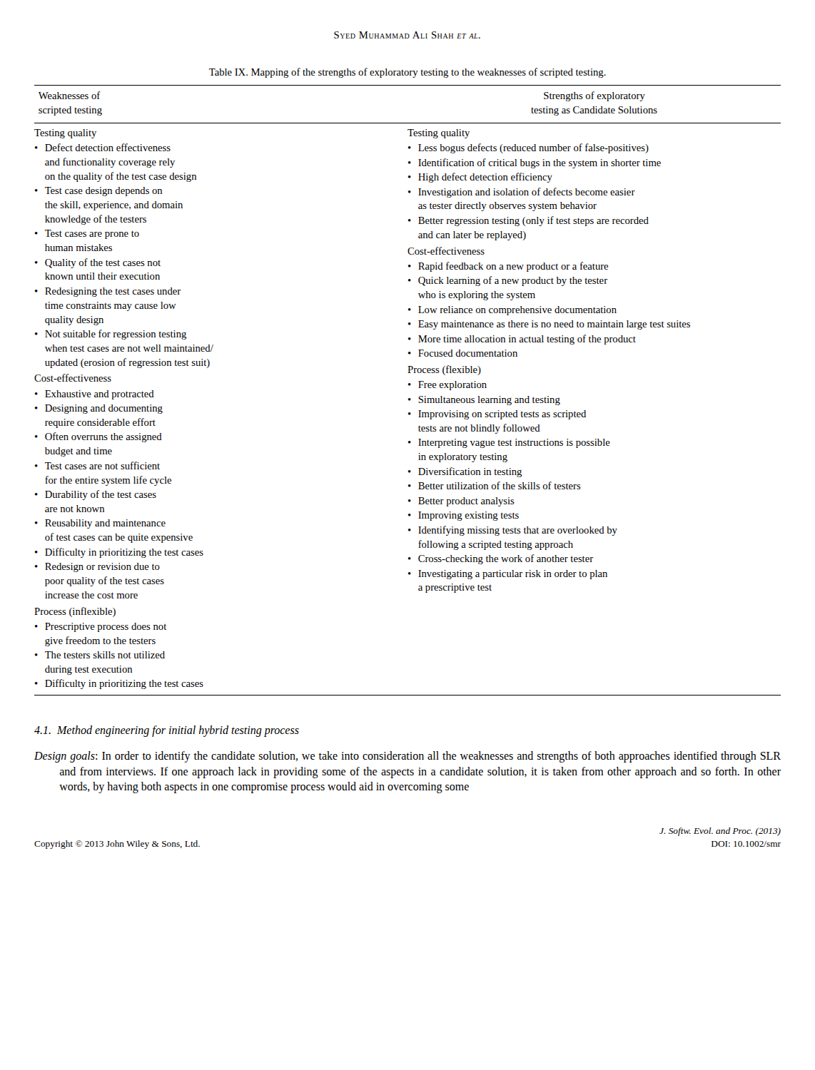Syed Muhammad Ali Shah et al.
Table IX. Mapping of the strengths of exploratory testing to the weaknesses of scripted testing.
| Weaknesses of scripted testing | Strengths of exploratory testing as Candidate Solutions |
| --- | --- |
| Testing quality Defect detection effectiveness and functionality coverage rely on the quality of the test case design Test case design depends on the skill, experience, and domain knowledge of the testers Test cases are prone to human mistakes Quality of the test cases not known until their execution Redesigning the test cases under time constraints may cause low quality design Not suitable for regression testing when test cases are not well maintained/ updated (erosion of regression test suit) Cost-effectiveness Exhaustive and protracted Designing and documenting require considerable effort Often overruns the assigned budget and time Test cases are not sufficient for the entire system life cycle Durability of the test cases are not known Reusability and maintenance of test cases can be quite expensive Difficulty in prioritizing the test cases Redesign or revision due to poor quality of the test cases increase the cost more Process (inflexible) Prescriptive process does not give freedom to the testers The testers skills not utilized during test execution Difficulty in prioritizing the test cases | Testing quality Less bogus defects (reduced number of false-positives) Identification of critical bugs in the system in shorter time High defect detection efficiency Investigation and isolation of defects become easier as tester directly observes system behavior Better regression testing (only if test steps are recorded and can later be replayed) Cost-effectiveness Rapid feedback on a new product or a feature Quick learning of a new product by the tester who is exploring the system Low reliance on comprehensive documentation Easy maintenance as there is no need to maintain large test suites More time allocation in actual testing of the product Focused documentation Process (flexible) Free exploration Simultaneous learning and testing Improvising on scripted tests as scripted tests are not blindly followed Interpreting vague test instructions is possible in exploratory testing Diversification in testing Better utilization of the skills of testers Better product analysis Improving existing tests Identifying missing tests that are overlooked by following a scripted testing approach Cross-checking the work of another tester Investigating a particular risk in order to plan a prescriptive test |
4.1. Method engineering for initial hybrid testing process
Design goals: In order to identify the candidate solution, we take into consideration all the weaknesses and strengths of both approaches identified through SLR and from interviews. If one approach lack in providing some of the aspects in a candidate solution, it is taken from other approach and so forth. In other words, by having both aspects in one compromise process would aid in overcoming some
Copyright © 2013 John Wiley & Sons, Ltd.
J. Softw. Evol. and Proc. (2013)
DOI: 10.1002/smr